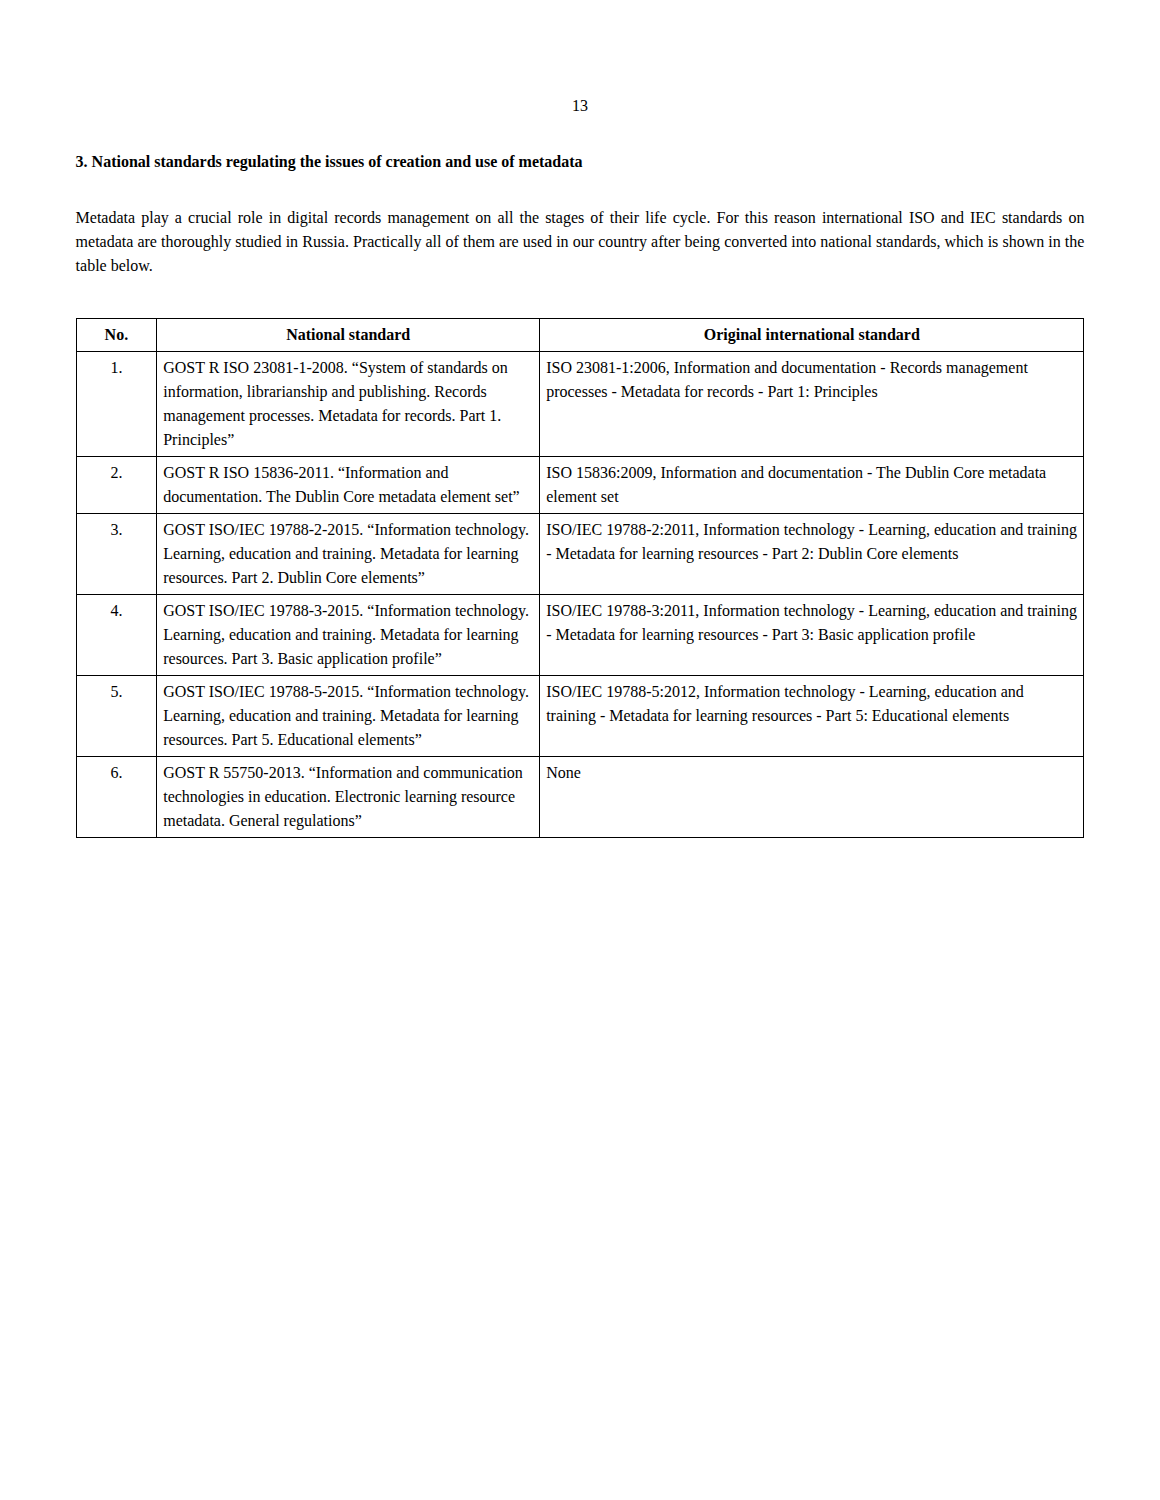13
3. National standards regulating the issues of creation and use of metadata
Metadata play a crucial role in digital records management on all the stages of their life cycle. For this reason international ISO and IEC standards on metadata are thoroughly studied in Russia. Practically all of them are used in our country after being converted into national standards, which is shown in the table below.
| No. | National standard | Original international standard |
| --- | --- | --- |
| 1. | GOST R ISO 23081-1-2008. “System of standards on information, librarianship and publishing. Records management processes. Metadata for records. Part 1. Principles” | ISO 23081-1:2006, Information and documentation - Records management processes - Metadata for records - Part 1: Principles |
| 2. | GOST R ISO 15836-2011. “Information and documentation. The Dublin Core metadata element set” | ISO 15836:2009, Information and documentation - The Dublin Core metadata element set |
| 3. | GOST ISO/IEC 19788-2-2015. “Information technology. Learning, education and training. Metadata for learning resources. Part 2. Dublin Core elements” | ISO/IEC 19788-2:2011, Information technology - Learning, education and training - Metadata for learning resources - Part 2: Dublin Core elements |
| 4. | GOST ISO/IEC 19788-3-2015. “Information technology. Learning, education and training. Metadata for learning resources. Part 3. Basic application profile” | ISO/IEC 19788-3:2011, Information technology - Learning, education and training - Metadata for learning resources - Part 3: Basic application profile |
| 5. | GOST ISO/IEC 19788-5-2015. “Information technology. Learning, education and training. Metadata for learning resources. Part 5. Educational elements” | ISO/IEC 19788-5:2012, Information technology - Learning, education and training - Metadata for learning resources - Part 5: Educational elements |
| 6. | GOST R 55750-2013. “Information and communication technologies in education. Electronic learning resource metadata. General regulations” | None |